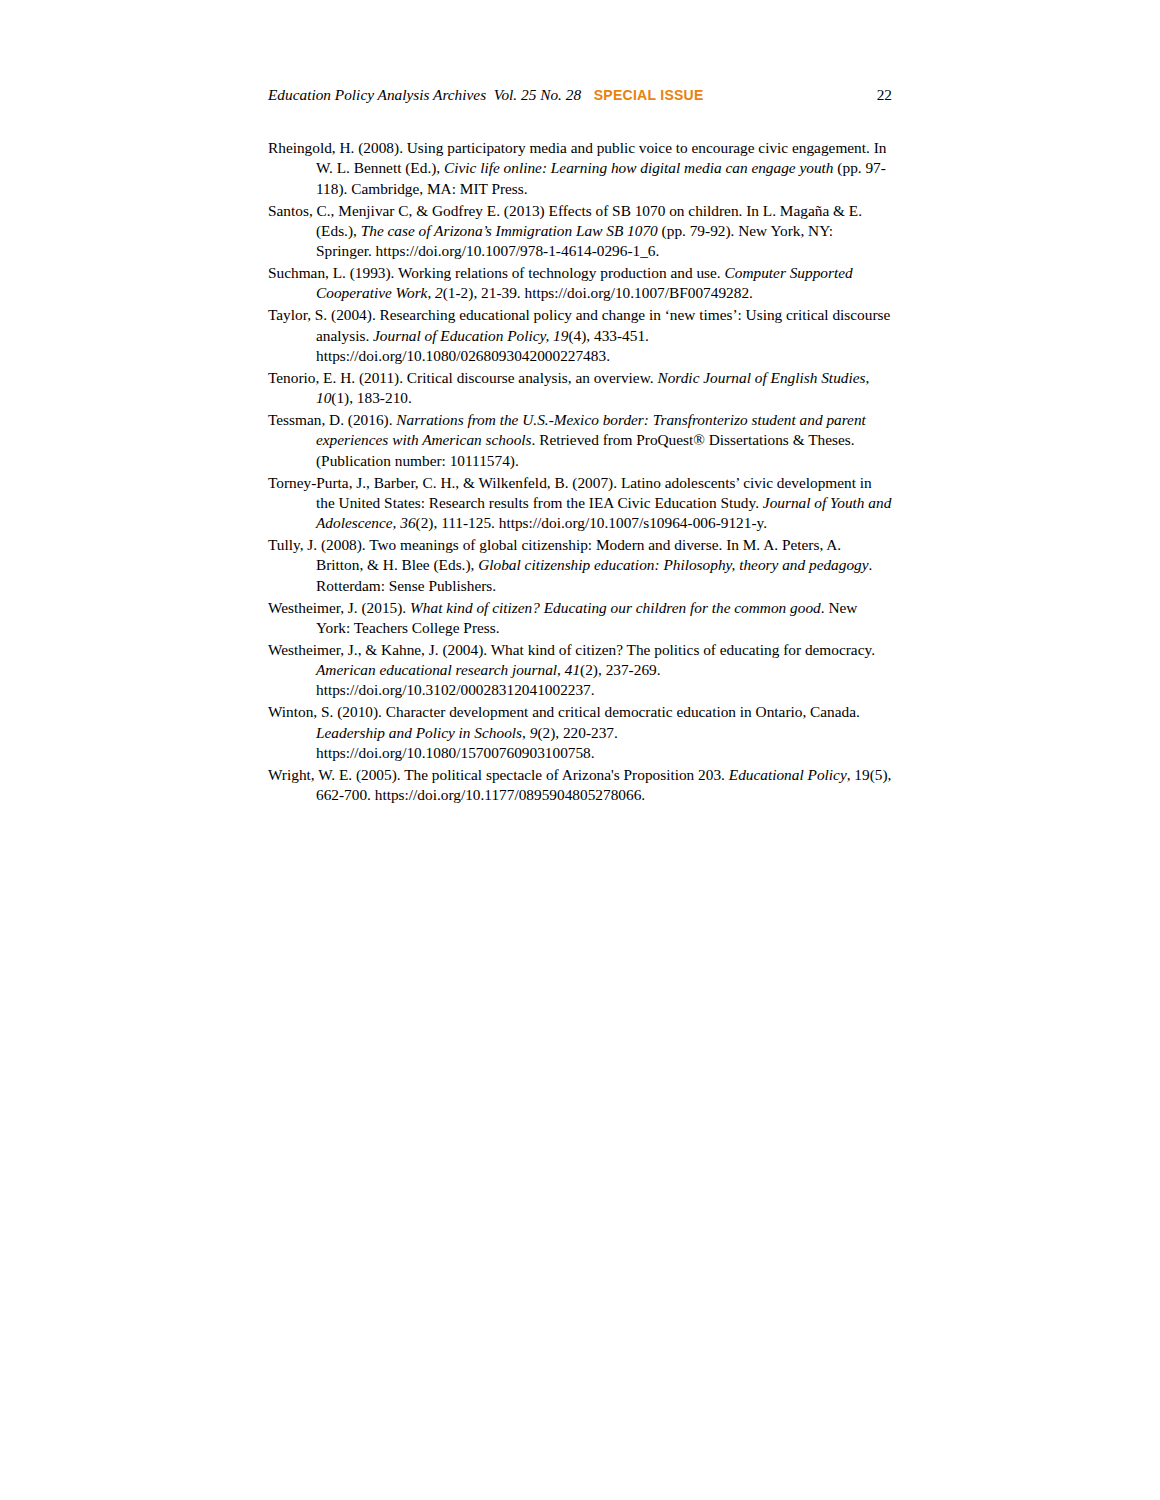Education Policy Analysis Archives Vol. 25 No. 28 SPECIAL ISSUE 22
Rheingold, H. (2008). Using participatory media and public voice to encourage civic engagement. In W. L. Bennett (Ed.), Civic life online: Learning how digital media can engage youth (pp. 97-118). Cambridge, MA: MIT Press.
Santos, C., Menjivar C, & Godfrey E. (2013) Effects of SB 1070 on children. In L. Magaña & E. (Eds.), The case of Arizona’s Immigration Law SB 1070 (pp. 79-92). New York, NY: Springer. https://doi.org/10.1007/978-1-4614-0296-1_6.
Suchman, L. (1993). Working relations of technology production and use. Computer Supported Cooperative Work, 2(1-2), 21-39. https://doi.org/10.1007/BF00749282.
Taylor, S. (2004). Researching educational policy and change in ‘new times’: Using critical discourse analysis. Journal of Education Policy, 19(4), 433-451. https://doi.org/10.1080/0268093042000227483.
Tenorio, E. H. (2011). Critical discourse analysis, an overview. Nordic Journal of English Studies, 10(1), 183-210.
Tessman, D. (2016). Narrations from the U.S.-Mexico border: Transfronterizo student and parent experiences with American schools. Retrieved from ProQuest® Dissertations & Theses. (Publication number: 10111574).
Torney-Purta, J., Barber, C. H., & Wilkenfeld, B. (2007). Latino adolescents’ civic development in the United States: Research results from the IEA Civic Education Study. Journal of Youth and Adolescence, 36(2), 111-125. https://doi.org/10.1007/s10964-006-9121-y.
Tully, J. (2008). Two meanings of global citizenship: Modern and diverse. In M. A. Peters, A. Britton, & H. Blee (Eds.), Global citizenship education: Philosophy, theory and pedagogy. Rotterdam: Sense Publishers.
Westheimer, J. (2015). What kind of citizen? Educating our children for the common good. New York: Teachers College Press.
Westheimer, J., & Kahne, J. (2004). What kind of citizen? The politics of educating for democracy. American educational research journal, 41(2), 237-269. https://doi.org/10.3102/00028312041002237.
Winton, S. (2010). Character development and critical democratic education in Ontario, Canada. Leadership and Policy in Schools, 9(2), 220-237. https://doi.org/10.1080/15700760903100758.
Wright, W. E. (2005). The political spectacle of Arizona's Proposition 203. Educational Policy, 19(5), 662-700. https://doi.org/10.1177/0895904805278066.